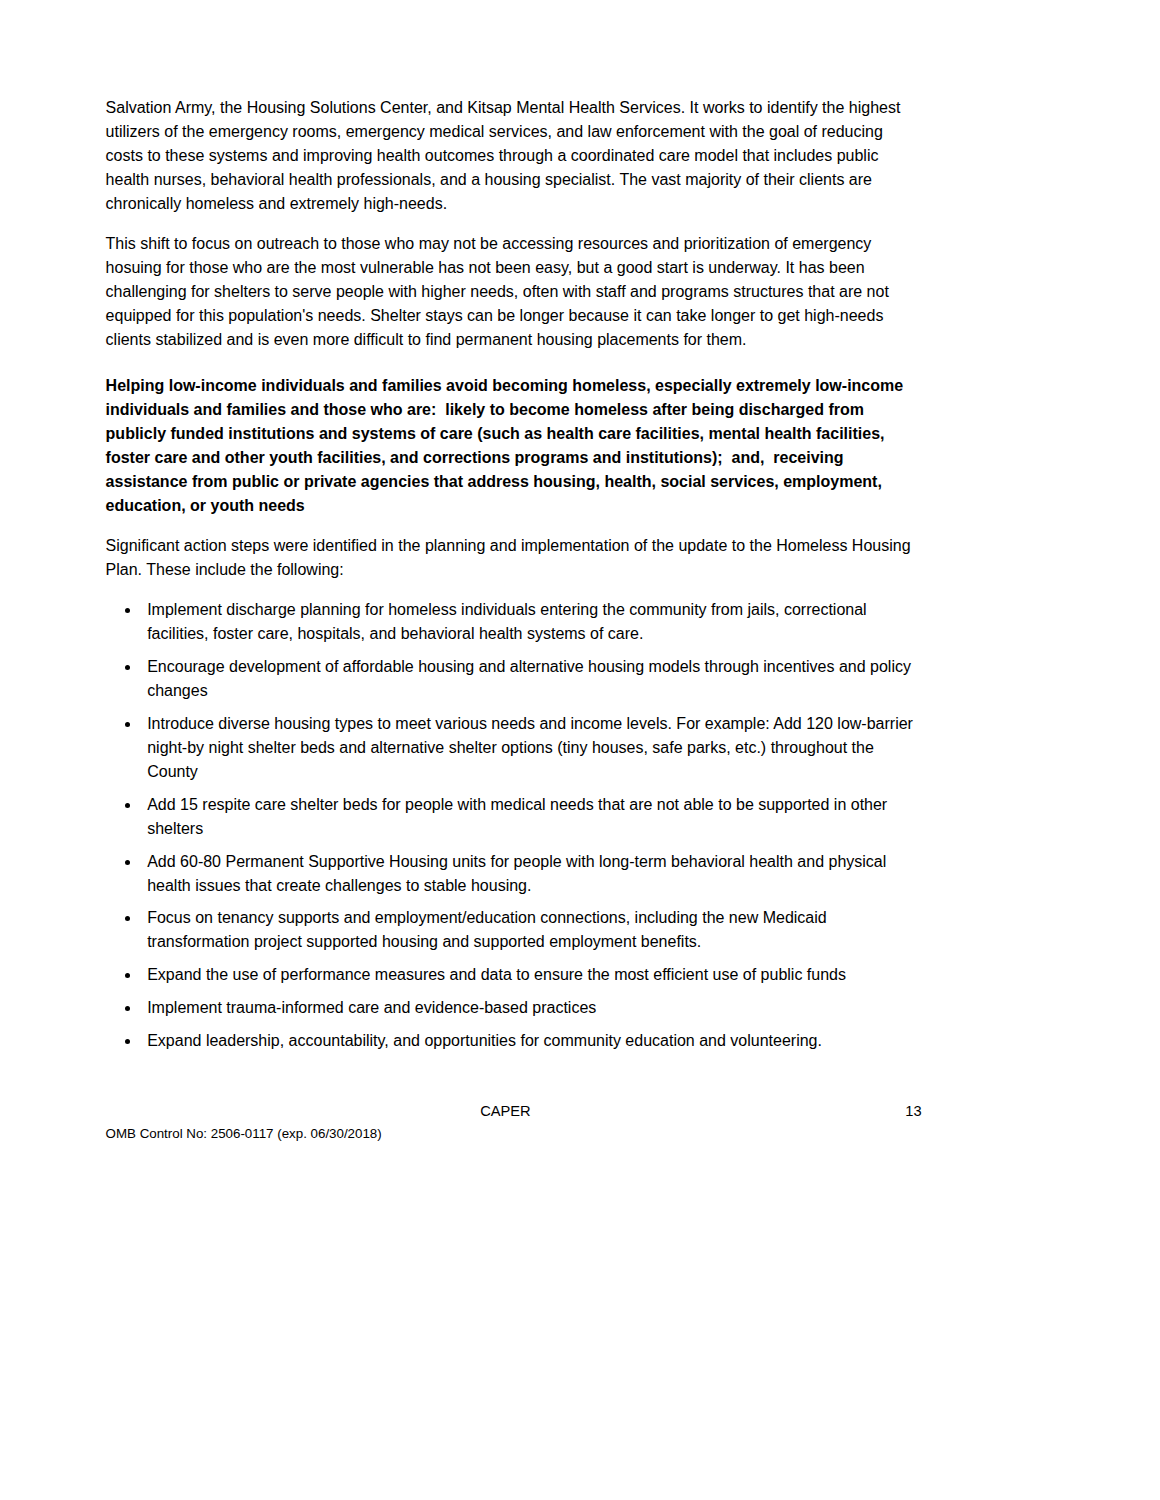Salvation Army, the Housing Solutions Center, and Kitsap Mental Health Services. It works to identify the highest utilizers of the emergency rooms, emergency medical services, and law enforcement with the goal of reducing costs to these systems and improving health outcomes through a coordinated care model that includes public health nurses, behavioral health professionals, and a housing specialist. The vast majority of their clients are chronically homeless and extremely high-needs.
This shift to focus on outreach to those who may not be accessing resources and prioritization of emergency hosuing for those who are the most vulnerable has not been easy, but a good start is underway. It has been challenging for shelters to serve people with higher needs, often with staff and programs structures that are not equipped for this population's needs. Shelter stays can be longer because it can take longer to get high-needs clients stabilized and is even more difficult to find permanent housing placements for them.
Helping low-income individuals and families avoid becoming homeless, especially extremely low-income individuals and families and those who are: likely to become homeless after being discharged from publicly funded institutions and systems of care (such as health care facilities, mental health facilities, foster care and other youth facilities, and corrections programs and institutions); and, receiving assistance from public or private agencies that address housing, health, social services, employment, education, or youth needs
Significant action steps were identified in the planning and implementation of the update to the Homeless Housing Plan. These include the following:
Implement discharge planning for homeless individuals entering the community from jails, correctional facilities, foster care, hospitals, and behavioral health systems of care.
Encourage development of affordable housing and alternative housing models through incentives and policy changes
Introduce diverse housing types to meet various needs and income levels. For example: Add 120 low-barrier night-by night shelter beds and alternative shelter options (tiny houses, safe parks, etc.) throughout the County
Add 15 respite care shelter beds for people with medical needs that are not able to be supported in other shelters
Add 60-80 Permanent Supportive Housing units for people with long-term behavioral health and physical health issues that create challenges to stable housing.
Focus on tenancy supports and employment/education connections, including the new Medicaid transformation project supported housing and supported employment benefits.
Expand the use of performance measures and data to ensure the most efficient use of public funds
Implement trauma-informed care and evidence-based practices
Expand leadership, accountability, and opportunities for community education and volunteering.
CAPER 13
OMB Control No: 2506-0117 (exp. 06/30/2018)